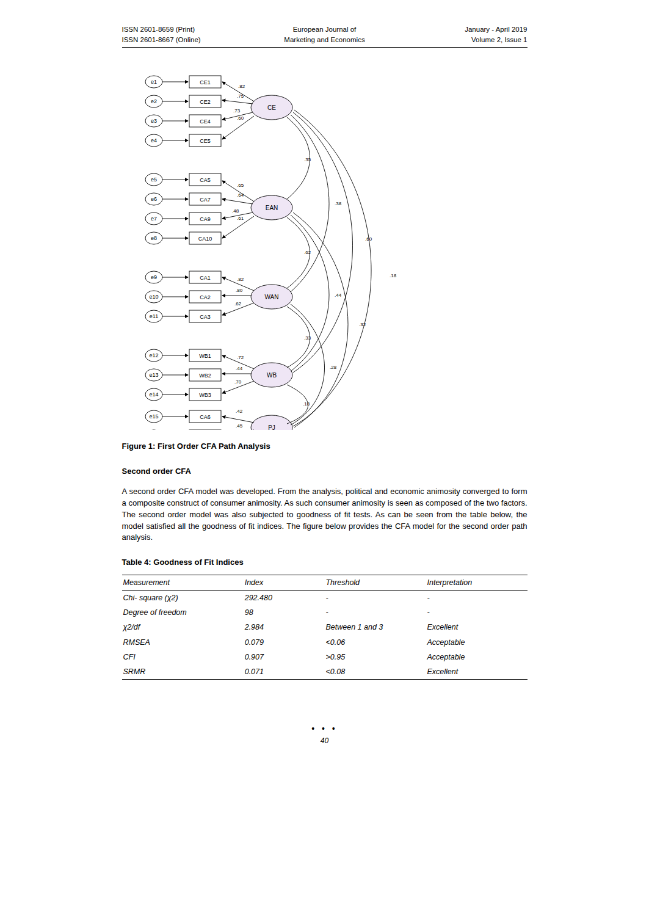| ISSN 2601-8659 (Print) | European Journal of | January - April 2019 |
| ISSN 2601-8667 (Online) | Marketing and Economics | Volume 2, Issue 1 |
e1 CE1 e2 CE2 e3 CE4 e4 CE5 e5 CA5 e6 CA7 e7 CA9 e8 CA10 e9 CA1 e10 CA2 e11 CA3 e12 WB1 e13 WB2 e14 WB3 e15 CA6 e16 CA8 CE EAN WAN WB PJ .82 .75 .73 .60 .65 .64 .48 .61 .82 .80 .62 .72 .44 .70 .42 .45 .35 .62 .33 .18 .38 .44 .28 .60 .32 .18
Figure 1: First Order CFA Path Analysis
Second order CFA
A second order CFA model was developed. From the analysis, political and economic animosity converged to form a composite construct of consumer animosity. As such consumer animosity is seen as composed of the two factors. The second order model was also subjected to goodness of fit tests. As can be seen from the table below, the model satisfied all the goodness of fit indices. The figure below provides the CFA model for the second order path analysis.
Table 4: Goodness of Fit Indices
| Measurement | Index | Threshold | Interpretation |
| --- | --- | --- | --- |
| Chi- square (χ2) | 292.480 | - | - |
| Degree of freedom | 98 | - | - |
| χ2/df | 2.984 | Between 1 and 3 | Excellent |
| RMSEA | 0.079 | <0.06 | Acceptable |
| CFI | 0.907 | >0.95 | Acceptable |
| SRMR | 0.071 | <0.08 | Excellent |
• • •
40